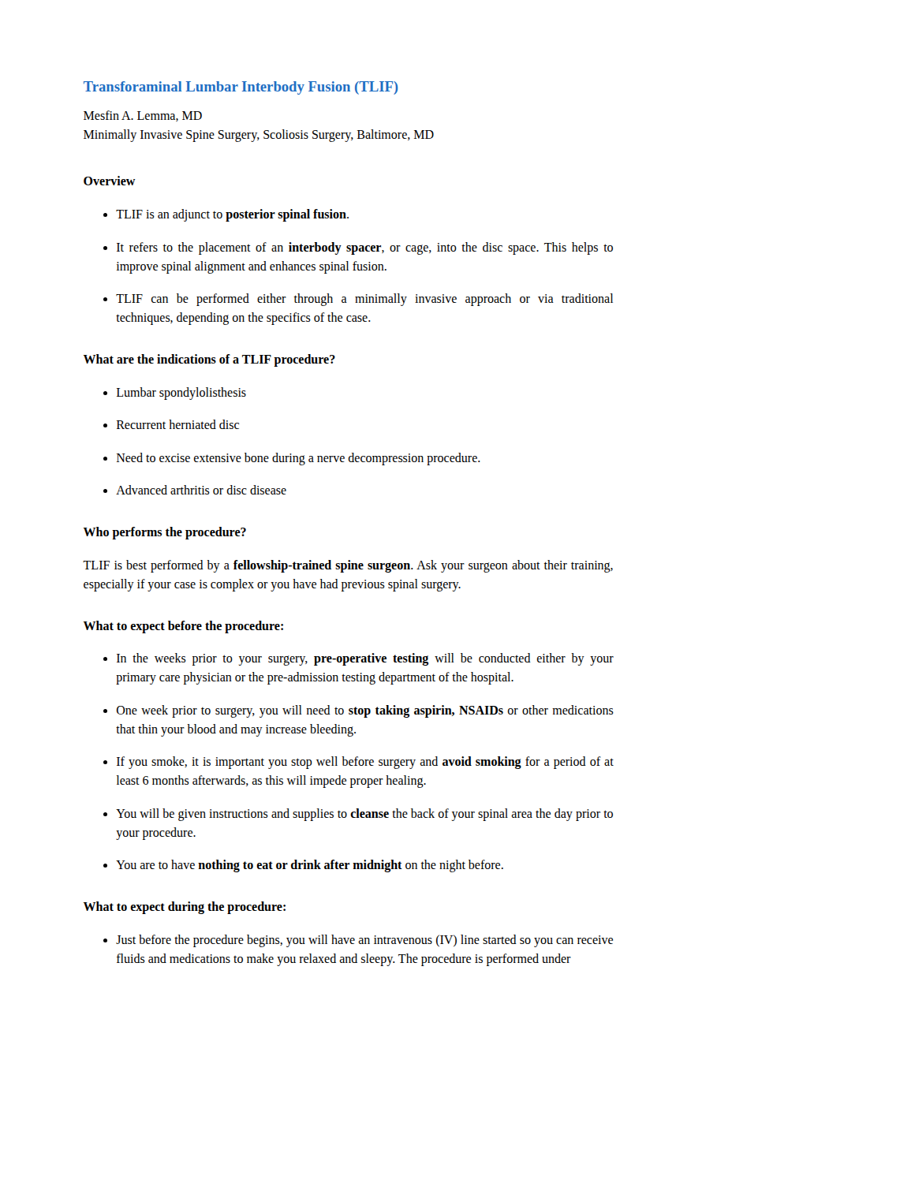Transforaminal Lumbar Interbody Fusion (TLIF)
Mesfin A. Lemma, MD
Minimally Invasive Spine Surgery, Scoliosis Surgery, Baltimore, MD
Overview
TLIF is an adjunct to posterior spinal fusion.
It refers to the placement of an interbody spacer, or cage, into the disc space. This helps to improve spinal alignment and enhances spinal fusion.
TLIF can be performed either through a minimally invasive approach or via traditional techniques, depending on the specifics of the case.
What are the indications of a TLIF procedure?
Lumbar spondylolisthesis
Recurrent herniated disc
Need to excise extensive bone during a nerve decompression procedure.
Advanced arthritis or disc disease
Who performs the procedure?
TLIF is best performed by a fellowship-trained spine surgeon. Ask your surgeon about their training, especially if your case is complex or you have had previous spinal surgery.
What to expect before the procedure:
In the weeks prior to your surgery, pre-operative testing will be conducted either by your primary care physician or the pre-admission testing department of the hospital.
One week prior to surgery, you will need to stop taking aspirin, NSAIDs or other medications that thin your blood and may increase bleeding.
If you smoke, it is important you stop well before surgery and avoid smoking for a period of at least 6 months afterwards, as this will impede proper healing.
You will be given instructions and supplies to cleanse the back of your spinal area the day prior to your procedure.
You are to have nothing to eat or drink after midnight on the night before.
What to expect during the procedure:
Just before the procedure begins, you will have an intravenous (IV) line started so you can receive fluids and medications to make you relaxed and sleepy. The procedure is performed under